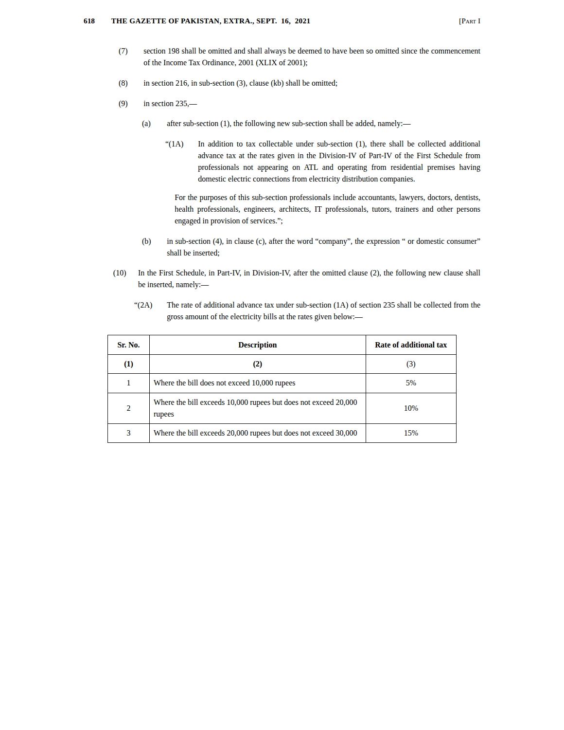618 THE GAZETTE OF PAKISTAN, EXTRA., SEPT. 16, 2021 [Part I
(7) section 198 shall be omitted and shall always be deemed to have been so omitted since the commencement of the Income Tax Ordinance, 2001 (XLIX of 2001);
(8) in section 216, in sub-section (3), clause (kb) shall be omitted;
(9) in section 235,—
(a) after sub-section (1), the following new sub-section shall be added, namely:—
“(1A) In addition to tax collectable under sub-section (1), there shall be collected additional advance tax at the rates given in the Division-IV of Part-IV of the First Schedule from professionals not appearing on ATL and operating from residential premises having domestic electric connections from electricity distribution companies.
For the purposes of this sub-section professionals include accountants, lawyers, doctors, dentists, health professionals, engineers, architects, IT professionals, tutors, trainers and other persons engaged in provision of services.”;
(b) in sub-section (4), in clause (c), after the word “company”, the expression “ or domestic consumer” shall be inserted;
(10) In the First Schedule, in Part-IV, in Division-IV, after the omitted clause (2), the following new clause shall be inserted, namely:—
“(2A) The rate of additional advance tax under sub-section (1A) of section 235 shall be collected from the gross amount of the electricity bills at the rates given below:—
| Sr. No. | Description | Rate of additional tax |
| --- | --- | --- |
| (1) | (2) | (3) |
| 1 | Where the bill does not exceed 10,000 rupees | 5% |
| 2 | Where the bill exceeds 10,000 rupees but does not exceed 20,000 rupees | 10% |
| 3 | Where the bill exceeds 20,000 rupees but does not exceed 30,000 | 15% |